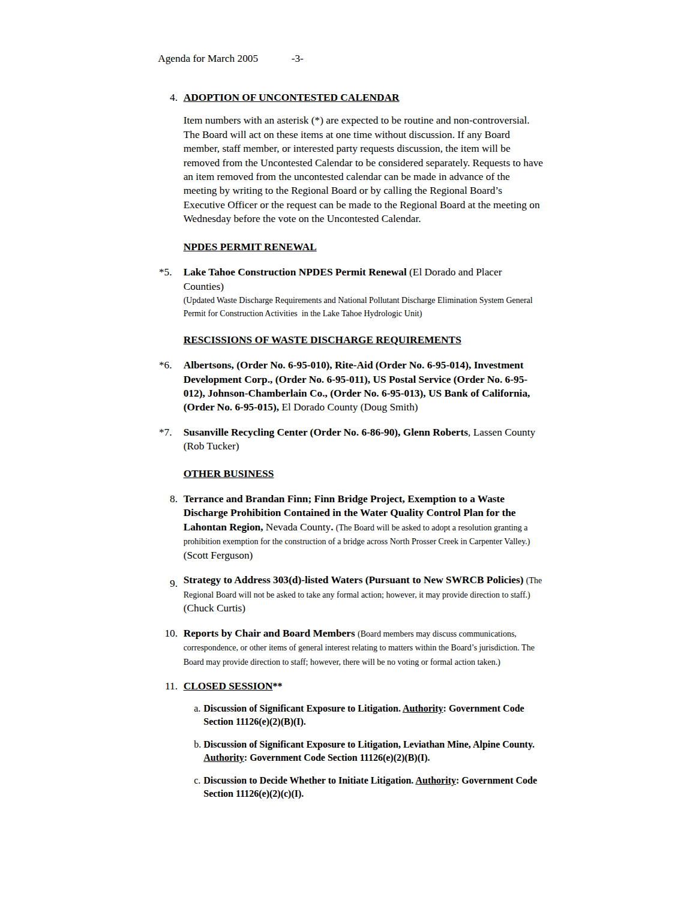Agenda for March 2005 -3-
4.
ADOPTION OF UNCONTESTED CALENDAR
Item numbers with an asterisk (*) are expected to be routine and non-controversial. The Board will act on these items at one time without discussion. If any Board member, staff member, or interested party requests discussion, the item will be removed from the Uncontested Calendar to be considered separately. Requests to have an item removed from the uncontested calendar can be made in advance of the meeting by writing to the Regional Board or by calling the Regional Board’s Executive Officer or the request can be made to the Regional Board at the meeting on Wednesday before the vote on the Uncontested Calendar.
NPDES PERMIT RENEWAL
*5.
Lake Tahoe Construction NPDES Permit Renewal (El Dorado and Placer Counties)
(Updated Waste Discharge Requirements and National Pollutant Discharge Elimination System General Permit for Construction Activities in the Lake Tahoe Hydrologic Unit)
RESCISSIONS OF WASTE DISCHARGE REQUIREMENTS
*6.
Albertsons, (Order No. 6-95-010), Rite-Aid (Order No. 6-95-014), Investment Development Corp., (Order No. 6-95-011), US Postal Service (Order No. 6-95-012), Johnson-Chamberlain Co., (Order No. 6-95-013), US Bank of California, (Order No. 6-95-015), El Dorado County (Doug Smith)
*7.
Susanville Recycling Center (Order No. 6-86-90), Glenn Roberts, Lassen County (Rob Tucker)
OTHER BUSINESS
8.
Terrance and Brandan Finn; Finn Bridge Project, Exemption to a Waste Discharge Prohibition Contained in the Water Quality Control Plan for the Lahontan Region, Nevada County. (The Board will be asked to adopt a resolution granting a prohibition exemption for the construction of a bridge across North Prosser Creek in Carpenter Valley.) (Scott Ferguson)
9.
Strategy to Address 303(d)-listed Waters (Pursuant to New SWRCB Policies) (The Regional Board will not be asked to take any formal action; however, it may provide direction to staff.) (Chuck Curtis)
10.
Reports by Chair and Board Members (Board members may discuss communications, correspondence, or other items of general interest relating to matters within the Board’s jurisdiction. The Board may provide direction to staff; however, there will be no voting or formal action taken.)
11.
CLOSED SESSION**
a. Discussion of Significant Exposure to Litigation. Authority: Government Code Section 11126(e)(2)(B)(I).
b. Discussion of Significant Exposure to Litigation, Leviathan Mine, Alpine County. Authority: Government Code Section 11126(e)(2)(B)(I).
c. Discussion to Decide Whether to Initiate Litigation. Authority: Government Code Section 11126(e)(2)(c)(I).